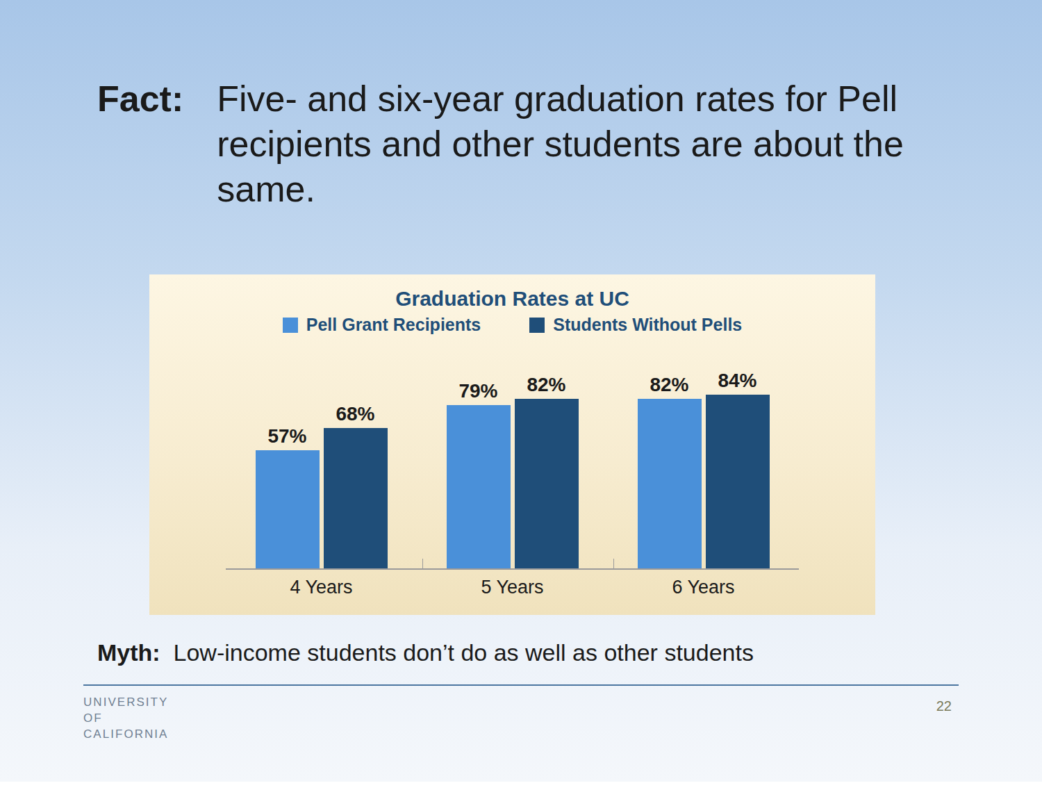Fact:
Five- and six-year graduation rates for Pell recipients and other students are about the same.
Graduation Rates at UC
Pell Grant Recipients
Students Without Pells
57%
68%
79%
82%
82%
84%
4 Years 5 Years 6 Years
Myth: Low-income students don’t do as well as other students
UNIVERSITY
OF
CALIFORNIA
22